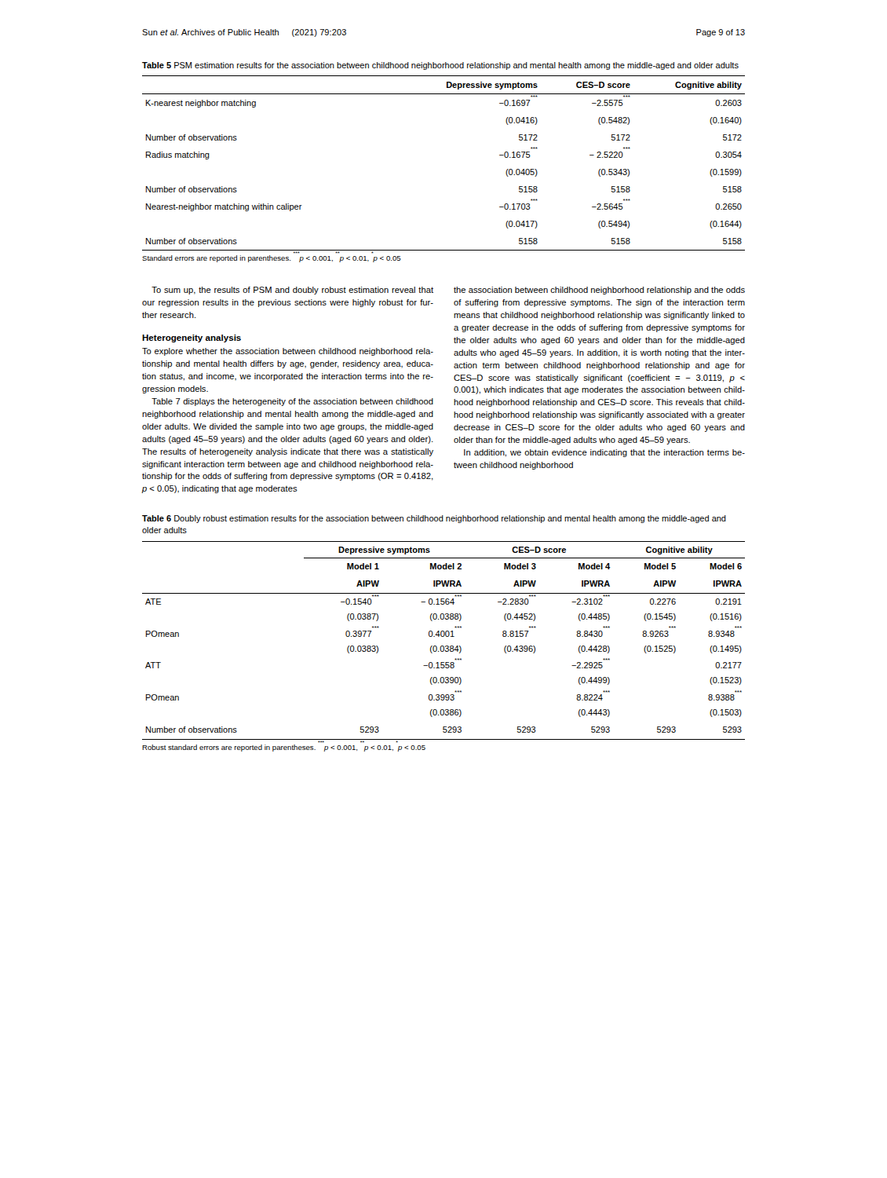Sun et al. Archives of Public Health (2021) 79:203
Page 9 of 13
Table 5 PSM estimation results for the association between childhood neighborhood relationship and mental health among the middle-aged and older adults
| | Depressive symptoms | CES–D score | Cognitive ability |
| --- | --- | --- | --- |
| K-nearest neighbor matching | −0.1697 *** | −2.5575 *** | 0.2603 |
| | (0.0416) | (0.5482) | (0.1640) |
| Number of observations | 5172 | 5172 | 5172 |
| Radius matching | −0.1675 *** | − 2.5220 *** | 0.3054 |
| | (0.0405) | (0.5343) | (0.1599) |
| Number of observations | 5158 | 5158 | 5158 |
| Nearest-neighbor matching within caliper | −0.1703 *** | −2.5645 *** | 0.2650 |
| | (0.0417) | (0.5494) | (0.1644) |
| Number of observations | 5158 | 5158 | 5158 |
Standard errors are reported in parentheses. ***p < 0.001, **p < 0.01, *p < 0.05
To sum up, the results of PSM and doubly robust estimation reveal that our regression results in the previous sections were highly robust for further research.
Heterogeneity analysis
To explore whether the association between childhood neighborhood relationship and mental health differs by age, gender, residency area, education status, and income, we incorporated the interaction terms into the regression models.
Table 7 displays the heterogeneity of the association between childhood neighborhood relationship and mental health among the middle-aged and older adults. We divided the sample into two age groups, the middle-aged adults (aged 45–59 years) and the older adults (aged 60 years and older). The results of heterogeneity analysis indicate that there was a statistically significant interaction term between age and childhood neighborhood relationship for the odds of suffering from depressive symptoms (OR = 0.4182, p < 0.05), indicating that age moderates
the association between childhood neighborhood relationship and the odds of suffering from depressive symptoms. The sign of the interaction term means that childhood neighborhood relationship was significantly linked to a greater decrease in the odds of suffering from depressive symptoms for the older adults who aged 60 years and older than for the middle-aged adults who aged 45–59 years. In addition, it is worth noting that the interaction term between childhood neighborhood relationship and age for CES–D score was statistically significant (coefficient = − 3.0119, p < 0.001), which indicates that age moderates the association between childhood neighborhood relationship and CES–D score. This reveals that childhood neighborhood relationship was significantly associated with a greater decrease in CES–D score for the older adults who aged 60 years and older than for the middle-aged adults who aged 45–59 years.
In addition, we obtain evidence indicating that the interaction terms between childhood neighborhood
Table 6 Doubly robust estimation results for the association between childhood neighborhood relationship and mental health among the middle-aged and older adults
| | Depressive symptoms | CES–D score | Cognitive ability |
| --- | --- | --- | --- |
| | Model 1 | Model 2 | Model 3 | Model 4 | Model 5 | Model 6 |
| | AIPW | IPWRA | AIPW | IPWRA | AIPW | IPWRA |
| ATE | −0.1540 *** | − 0.1564 *** | −2.2830 *** | −2.3102 *** | 0.2276 | 0.2191 |
| | (0.0387) | (0.0388) | (0.4452) | (0.4485) | (0.1545) | (0.1516) |
| POmean | 0.3977 *** | 0.4001 *** | 8.8157 *** | 8.8430 *** | 8.9263 *** | 8.9348 *** |
| | (0.0383) | (0.0384) | (0.4396) | (0.4428) | (0.1525) | (0.1495) |
| ATT | | −0.1558 *** | | −2.2925 *** | | 0.2177 |
| | | (0.0390) | | (0.4499) | | (0.1523) |
| POmean | | 0.3993 *** | | 8.8224 *** | | 8.9388 *** |
| | | (0.0386) | | (0.4443) | | (0.1503) |
| Number of observations | 5293 | 5293 | 5293 | 5293 | 5293 | 5293 |
Robust standard errors are reported in parentheses. ***p < 0.001, **p < 0.01, *p < 0.05